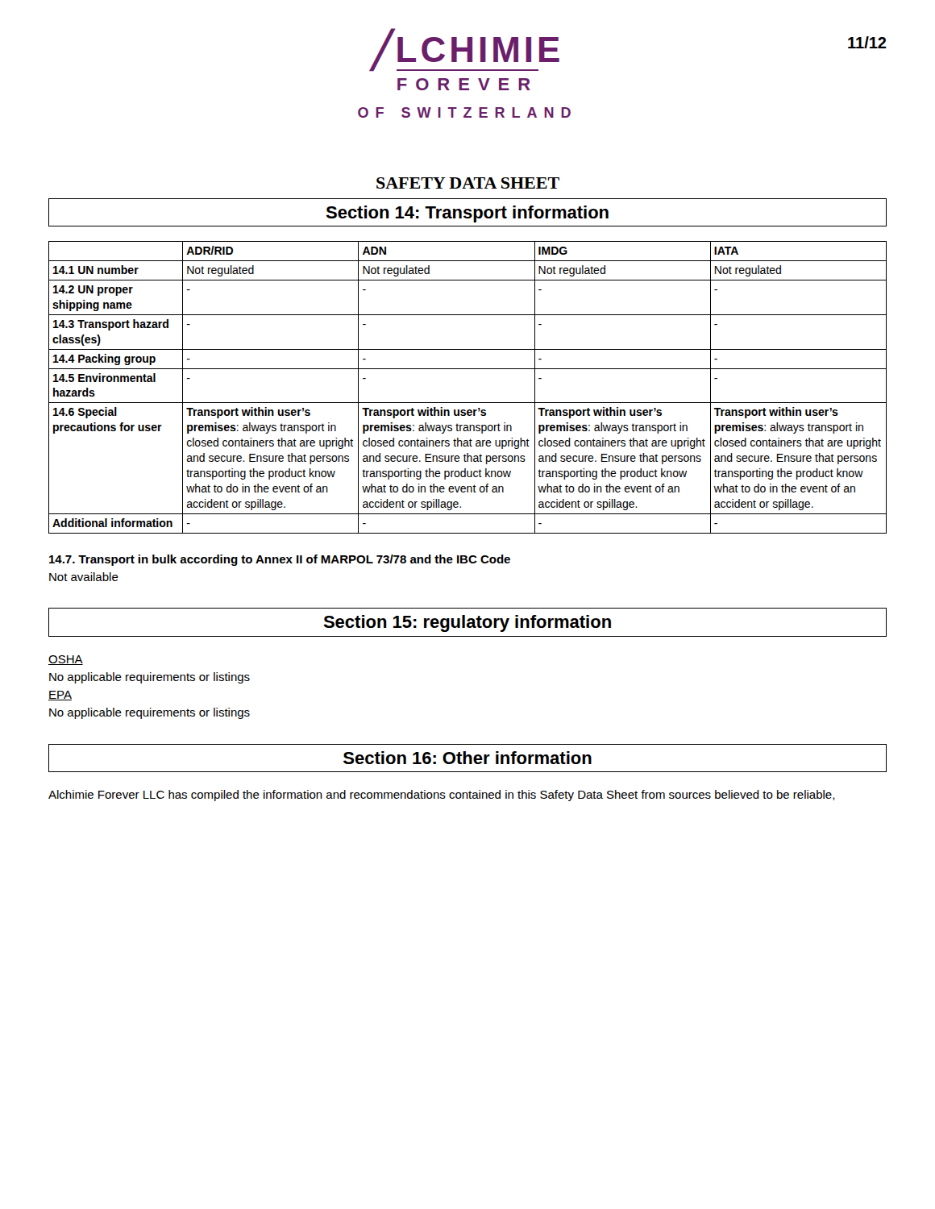11/12
╱LCHIMIE
FOREVER
OF SWITZERLAND
SAFETY DATA SHEET
Section 14: Transport information
| | ADR/RID | ADN | IMDG | IATA |
| 14.1 UN number | Not regulated | Not regulated | Not regulated | Not regulated |
| 14.2 UN proper shipping name | - | - | - | - |
| 14.3 Transport hazard class(es) | - | - | - | - |
| 14.4 Packing group | - | - | - | - |
| 14.5 Environmental hazards | - | - | - | - |
| 14.6 Special precautions for user | Transport within user’s premises : always transport in closed containers that are upright and secure. Ensure that persons transporting the product know what to do in the event of an accident or spillage. | Transport within user’s premises : always transport in closed containers that are upright and secure. Ensure that persons transporting the product know what to do in the event of an accident or spillage. | Transport within user’s premises : always transport in closed containers that are upright and secure. Ensure that persons transporting the product know what to do in the event of an accident or spillage. | Transport within user’s premises : always transport in closed containers that are upright and secure. Ensure that persons transporting the product know what to do in the event of an accident or spillage. |
| Additional information | - | - | - | - |
14.7. Transport in bulk according to Annex II of MARPOL 73/78 and the IBC Code
Not available
Section 15: regulatory information
OSHA
No applicable requirements or listings
EPA
No applicable requirements or listings
Section 16: Other information
Alchimie Forever LLC has compiled the information and recommendations contained in this Safety Data Sheet from sources believed to be reliable,